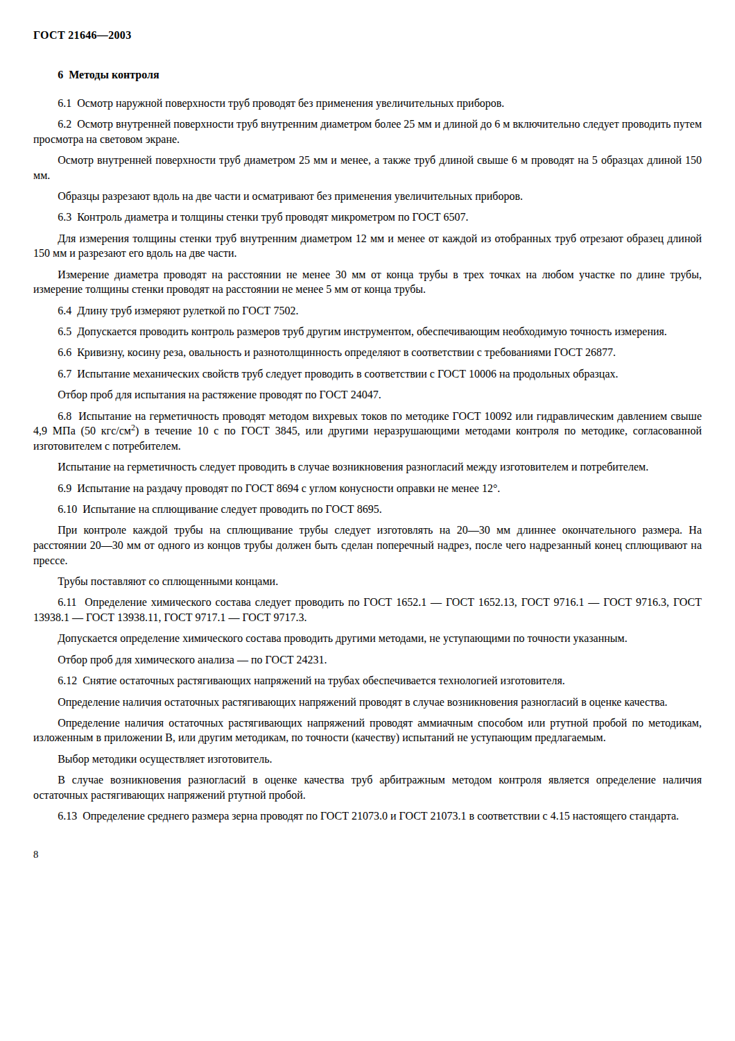ГОСТ 21646—2003
6 Методы контроля
6.1 Осмотр наружной поверхности труб проводят без применения увеличительных приборов.
6.2 Осмотр внутренней поверхности труб внутренним диаметром более 25 мм и длиной до 6 м включительно следует проводить путем просмотра на световом экране.
Осмотр внутренней поверхности труб диаметром 25 мм и менее, а также труб длиной свыше 6 м проводят на 5 образцах длиной 150 мм.
Образцы разрезают вдоль на две части и осматривают без применения увеличительных приборов.
6.3 Контроль диаметра и толщины стенки труб проводят микрометром по ГОСТ 6507.
Для измерения толщины стенки труб внутренним диаметром 12 мм и менее от каждой из отобранных труб отрезают образец длиной 150 мм и разрезают его вдоль на две части.
Измерение диаметра проводят на расстоянии не менее 30 мм от конца трубы в трех точках на любом участке по длине трубы, измерение толщины стенки проводят на расстоянии не менее 5 мм от конца трубы.
6.4 Длину труб измеряют рулеткой по ГОСТ 7502.
6.5 Допускается проводить контроль размеров труб другим инструментом, обеспечивающим необходимую точность измерения.
6.6 Кривизну, косину реза, овальность и разнотолщинность определяют в соответствии с требованиями ГОСТ 26877.
6.7 Испытание механических свойств труб следует проводить в соответствии с ГОСТ 10006 на продольных образцах.
Отбор проб для испытания на растяжение проводят по ГОСТ 24047.
6.8 Испытание на герметичность проводят методом вихревых токов по методике ГОСТ 10092 или гидравлическим давлением свыше 4,9 МПа (50 кгс/см2) в течение 10 с по ГОСТ 3845, или другими неразрушающими методами контроля по методике, согласованной изготовителем с потребителем.
Испытание на герметичность следует проводить в случае возникновения разногласий между изготовителем и потребителем.
6.9 Испытание на раздачу проводят по ГОСТ 8694 с углом конусности оправки не менее 12°.
6.10 Испытание на сплющивание следует проводить по ГОСТ 8695.
При контроле каждой трубы на сплющивание трубы следует изготовлять на 20—30 мм длиннее окончательного размера. На расстоянии 20—30 мм от одного из концов трубы должен быть сделан поперечный надрез, после чего надрезанный конец сплющивают на прессе.
Трубы поставляют со сплющенными концами.
6.11 Определение химического состава следует проводить по ГОСТ 1652.1 — ГОСТ 1652.13, ГОСТ 9716.1 — ГОСТ 9716.3, ГОСТ 13938.1 — ГОСТ 13938.11, ГОСТ 9717.1 — ГОСТ 9717.3.
Допускается определение химического состава проводить другими методами, не уступающими по точности указанным.
Отбор проб для химического анализа — по ГОСТ 24231.
6.12 Снятие остаточных растягивающих напряжений на трубах обеспечивается технологией изготовителя.
Определение наличия остаточных растягивающих напряжений проводят в случае возникновения разногласий в оценке качества.
Определение наличия остаточных растягивающих напряжений проводят аммиачным способом или ртутной пробой по методикам, изложенным в приложении В, или другим методикам, по точности (качеству) испытаний не уступающим предлагаемым.
Выбор методики осуществляет изготовитель.
В случае возникновения разногласий в оценке качества труб арбитражным методом контроля является определение наличия остаточных растягивающих напряжений ртутной пробой.
6.13 Определение среднего размера зерна проводят по ГОСТ 21073.0 и ГОСТ 21073.1 в соответствии с 4.15 настоящего стандарта.
8